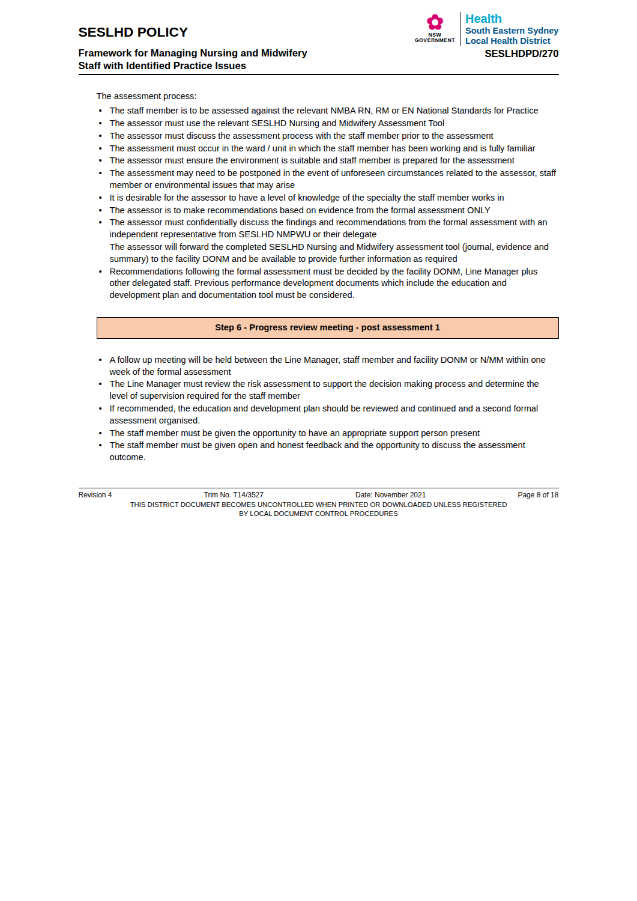SESLHD POLICY
✿ NSW
GOVERNMENT
Health South Eastern Sydney Local Health District
Framework for Managing Nursing and Midwifery
Staff with Identified Practice Issues
SESLHDPD/270
The assessment process:
The staff member is to be assessed against the relevant NMBA RN, RM or EN National Standards for Practice
The assessor must use the relevant SESLHD Nursing and Midwifery Assessment Tool
The assessor must discuss the assessment process with the staff member prior to the assessment
The assessment must occur in the ward / unit in which the staff member has been working and is fully familiar
The assessor must ensure the environment is suitable and staff member is prepared for the assessment
The assessment may need to be postponed in the event of unforeseen circumstances related to the assessor, staff member or environmental issues that may arise
It is desirable for the assessor to have a level of knowledge of the specialty the staff member works in
The assessor is to make recommendations based on evidence from the formal assessment ONLY
The assessor must confidentially discuss the findings and recommendations from the formal assessment with an independent representative from SESLHD NMPWU or their delegate
The assessor will forward the completed SESLHD Nursing and Midwifery assessment tool (journal, evidence and summary) to the facility DONM and be available to provide further information as required
Recommendations following the formal assessment must be decided by the facility DONM, Line Manager plus other delegated staff. Previous performance development documents which include the education and development plan and documentation tool must be considered.
Step 6 - Progress review meeting - post assessment 1
A follow up meeting will be held between the Line Manager, staff member and facility DONM or N/MM within one week of the formal assessment
The Line Manager must review the risk assessment to support the decision making process and determine the level of supervision required for the staff member
If recommended, the education and development plan should be reviewed and continued and a second formal assessment organised.
The staff member must be given the opportunity to have an appropriate support person present
The staff member must be given open and honest feedback and the opportunity to discuss the assessment outcome.
Revision 4 Trim No. T14/3527 Date: November 2021 Page 8 of 18
THIS DISTRICT DOCUMENT BECOMES UNCONTROLLED WHEN PRINTED OR DOWNLOADED UNLESS REGISTERED
BY LOCAL DOCUMENT CONTROL PROCEDURES